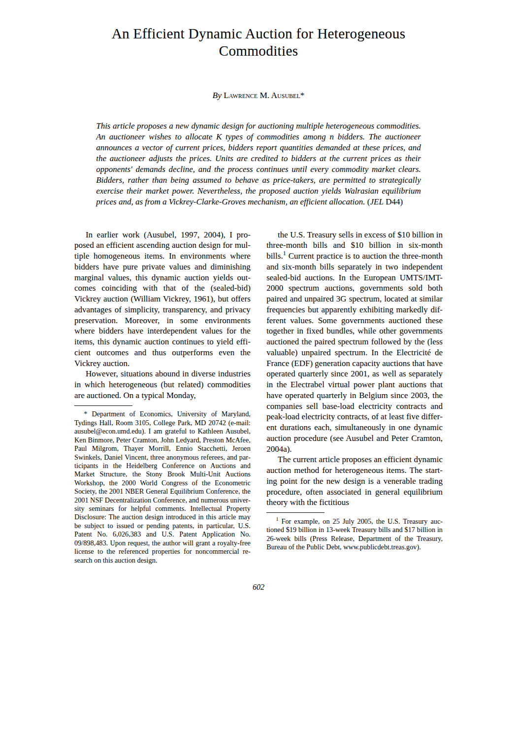An Efficient Dynamic Auction for Heterogeneous Commodities
By Lawrence M. Ausubel*
This article proposes a new dynamic design for auctioning multiple heterogeneous commodities. An auctioneer wishes to allocate K types of commodities among n bidders. The auctioneer announces a vector of current prices, bidders report quantities demanded at these prices, and the auctioneer adjusts the prices. Units are credited to bidders at the current prices as their opponents' demands decline, and the process continues until every commodity market clears. Bidders, rather than being assumed to behave as price-takers, are permitted to strategically exercise their market power. Nevertheless, the proposed auction yields Walrasian equilibrium prices and, as from a Vickrey-Clarke-Groves mechanism, an efficient allocation. (JEL D44)
In earlier work (Ausubel, 1997, 2004), I proposed an efficient ascending auction design for multiple homogeneous items. In environments where bidders have pure private values and diminishing marginal values, this dynamic auction yields outcomes coinciding with that of the (sealed-bid) Vickrey auction (William Vickrey, 1961), but offers advantages of simplicity, transparency, and privacy preservation. Moreover, in some environments where bidders have interdependent values for the items, this dynamic auction continues to yield efficient outcomes and thus outperforms even the Vickrey auction.
However, situations abound in diverse industries in which heterogeneous (but related) commodities are auctioned. On a typical Monday,
* Department of Economics, University of Maryland, Tydings Hall, Room 3105, College Park, MD 20742 (e-mail: ausubel@econ.umd.edu). I am grateful to Kathleen Ausubel, Ken Binmore, Peter Cramton, John Ledyard, Preston McAfee, Paul Milgrom, Thayer Morrill, Ennio Stacchetti, Jeroen Swinkels, Daniel Vincent, three anonymous referees, and participants in the Heidelberg Conference on Auctions and Market Structure, the Stony Brook Multi-Unit Auctions Workshop, the 2000 World Congress of the Econometric Society, the 2001 NBER General Equilibrium Conference, the 2001 NSF Decentralization Conference, and numerous university seminars for helpful comments. Intellectual Property Disclosure: The auction design introduced in this article may be subject to issued or pending patents, in particular, U.S. Patent No. 6,026,383 and U.S. Patent Application No. 09/898,483. Upon request, the author will grant a royalty-free license to the referenced properties for noncommercial research on this auction design.
the U.S. Treasury sells in excess of $10 billion in three-month bills and $10 billion in six-month bills.1 Current practice is to auction the three-month and six-month bills separately in two independent sealed-bid auctions. In the European UMTS/IMT-2000 spectrum auctions, governments sold both paired and unpaired 3G spectrum, located at similar frequencies but apparently exhibiting markedly different values. Some governments auctioned these together in fixed bundles, while other governments auctioned the paired spectrum followed by the (less valuable) unpaired spectrum. In the Electricité de France (EDF) generation capacity auctions that have operated quarterly since 2001, as well as separately in the Electrabel virtual power plant auctions that have operated quarterly in Belgium since 2003, the companies sell base-load electricity contracts and peak-load electricity contracts, of at least five different durations each, simultaneously in one dynamic auction procedure (see Ausubel and Peter Cramton, 2004a).
The current article proposes an efficient dynamic auction method for heterogeneous items. The starting point for the new design is a venerable trading procedure, often associated in general equilibrium theory with the fictitious
1 For example, on 25 July 2005, the U.S. Treasury auctioned $19 billion in 13-week Treasury bills and $17 billion in 26-week bills (Press Release, Department of the Treasury, Bureau of the Public Debt, www.publicdebt.treas.gov).
602